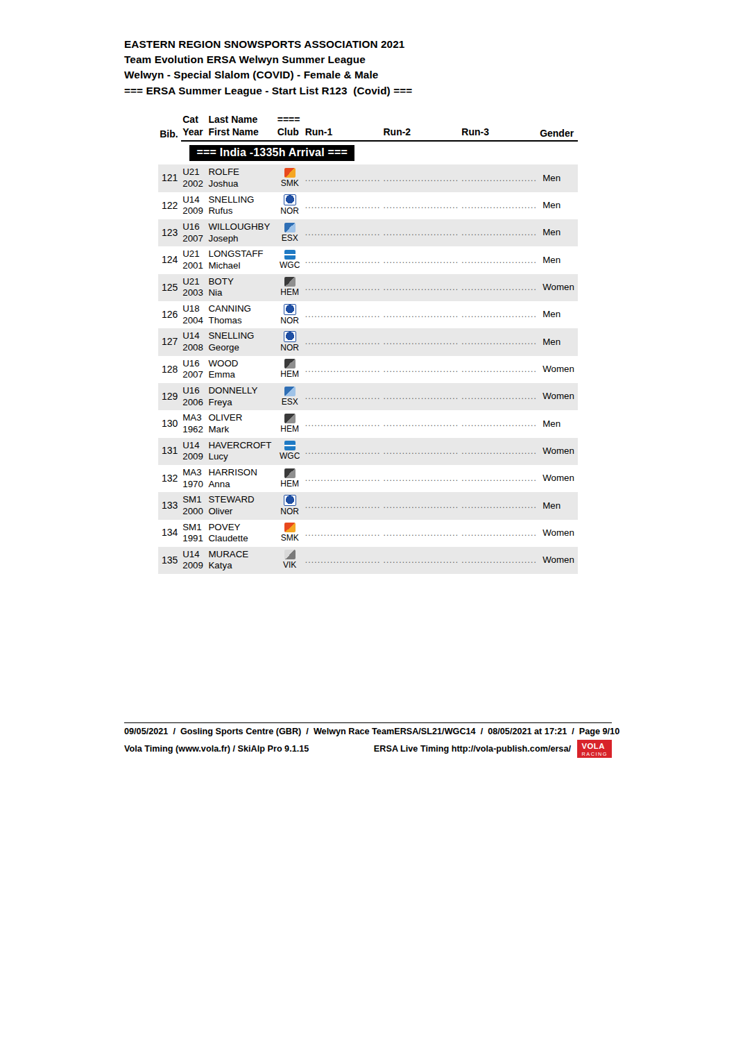EASTERN REGION SNOWSPORTS ASSOCIATION 2021
Team Evolution ERSA Welwyn Summer League
Welwyn - Special Slalom (COVID) - Female & Male
=== ERSA Summer League - Start List R123 (Covid) ===
| Bib. | Cat Year | Last Name First Name | ==== Club | Run-1 | Run-2 | Run-3 | Gender |
| --- | --- | --- | --- | --- | --- | --- | --- |
| === India -1335h Arrival === |
| 121 | U21 2002 | ROLFE Joshua | SMK | ........................ | ........................ | ........................ | Men |
| 122 | U14 2009 | SNELLING Rufus | NOR | ........................ | ........................ | ........................ | Men |
| 123 | U16 2007 | WILLOUGHBY Joseph | ESX | ........................ | ........................ | ........................ | Men |
| 124 | U21 2001 | LONGSTAFF Michael | WGC | ........................ | ........................ | ........................ | Men |
| 125 | U21 2003 | BOTY Nia | HEM | ........................ | ........................ | ........................ | Women |
| 126 | U18 2004 | CANNING Thomas | NOR | ........................ | ........................ | ........................ | Men |
| 127 | U14 2008 | SNELLING George | NOR | ........................ | ........................ | ........................ | Men |
| 128 | U16 2007 | WOOD Emma | HEM | ........................ | ........................ | ........................ | Women |
| 129 | U16 2006 | DONNELLY Freya | ESX | ........................ | ........................ | ........................ | Women |
| 130 | MA3 1962 | OLIVER Mark | HEM | ........................ | ........................ | ........................ | Men |
| 131 | U14 2009 | HAVERCROFT Lucy | WGC | ........................ | ........................ | ........................ | Women |
| 132 | MA3 1970 | HARRISON Anna | HEM | ........................ | ........................ | ........................ | Women |
| 133 | SM1 2000 | STEWARD Oliver | NOR | ........................ | ........................ | ........................ | Men |
| 134 | SM1 1991 | POVEY Claudette | SMK | ........................ | ........................ | ........................ | Women |
| 135 | U14 2009 | MURACE Katya | VIK | ........................ | ........................ | ........................ | Women |
09/05/2021 / Gosling Sports Centre (GBR) / Welwyn Race Team
ERSA/SL21/WGC14 / 08/05/2021 at 17:21 / Page 9/10
Vola Timing (www.vola.fr) / SkiAlp Pro 9.1.15
ERSA Live Timing http://vola-publish.com/ersa/ VOLARACING